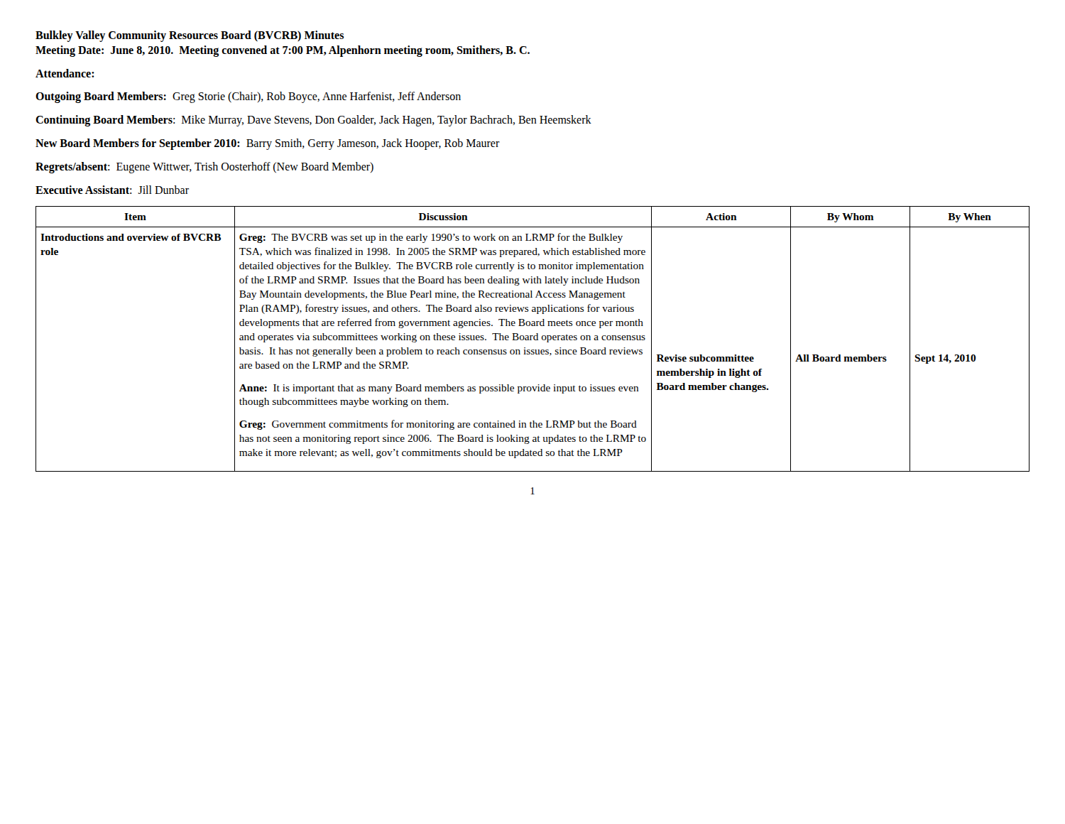Bulkley Valley Community Resources Board (BVCRB) Minutes
Meeting Date: June 8, 2010. Meeting convened at 7:00 PM, Alpenhorn meeting room, Smithers, B. C.
Attendance:
Outgoing Board Members: Greg Storie (Chair), Rob Boyce, Anne Harfenist, Jeff Anderson
Continuing Board Members: Mike Murray, Dave Stevens, Don Goalder, Jack Hagen, Taylor Bachrach, Ben Heemskerk
New Board Members for September 2010: Barry Smith, Gerry Jameson, Jack Hooper, Rob Maurer
Regrets/absent: Eugene Wittwer, Trish Oosterhoff (New Board Member)
Executive Assistant: Jill Dunbar
| Item | Discussion | Action | By Whom | By When |
| --- | --- | --- | --- | --- |
| Introductions and overview of BVCRB role | Greg: The BVCRB was set up in the early 1990’s to work on an LRMP for the Bulkley TSA, which was finalized in 1998. In 2005 the SRMP was prepared, which established more detailed objectives for the Bulkley. The BVCRB role currently is to monitor implementation of the LRMP and SRMP. Issues that the Board has been dealing with lately include Hudson Bay Mountain developments, the Blue Pearl mine, the Recreational Access Management Plan (RAMP), forestry issues, and others. The Board also reviews applications for various developments that are referred from government agencies. The Board meets once per month and operates via subcommittees working on these issues. The Board operates on a consensus basis. It has not generally been a problem to reach consensus on issues, since Board reviews are based on the LRMP and the SRMP. Anne: It is important that as many Board members as possible provide input to issues even though subcommittees maybe working on them. Greg: Government commitments for monitoring are contained in the LRMP but the Board has not seen a monitoring report since 2006. The Board is looking at updates to the LRMP to make it more relevant; as well, gov’t commitments should be updated so that the LRMP | Revise subcommittee membership in light of Board member changes. | All Board members | Sept 14, 2010 |
1